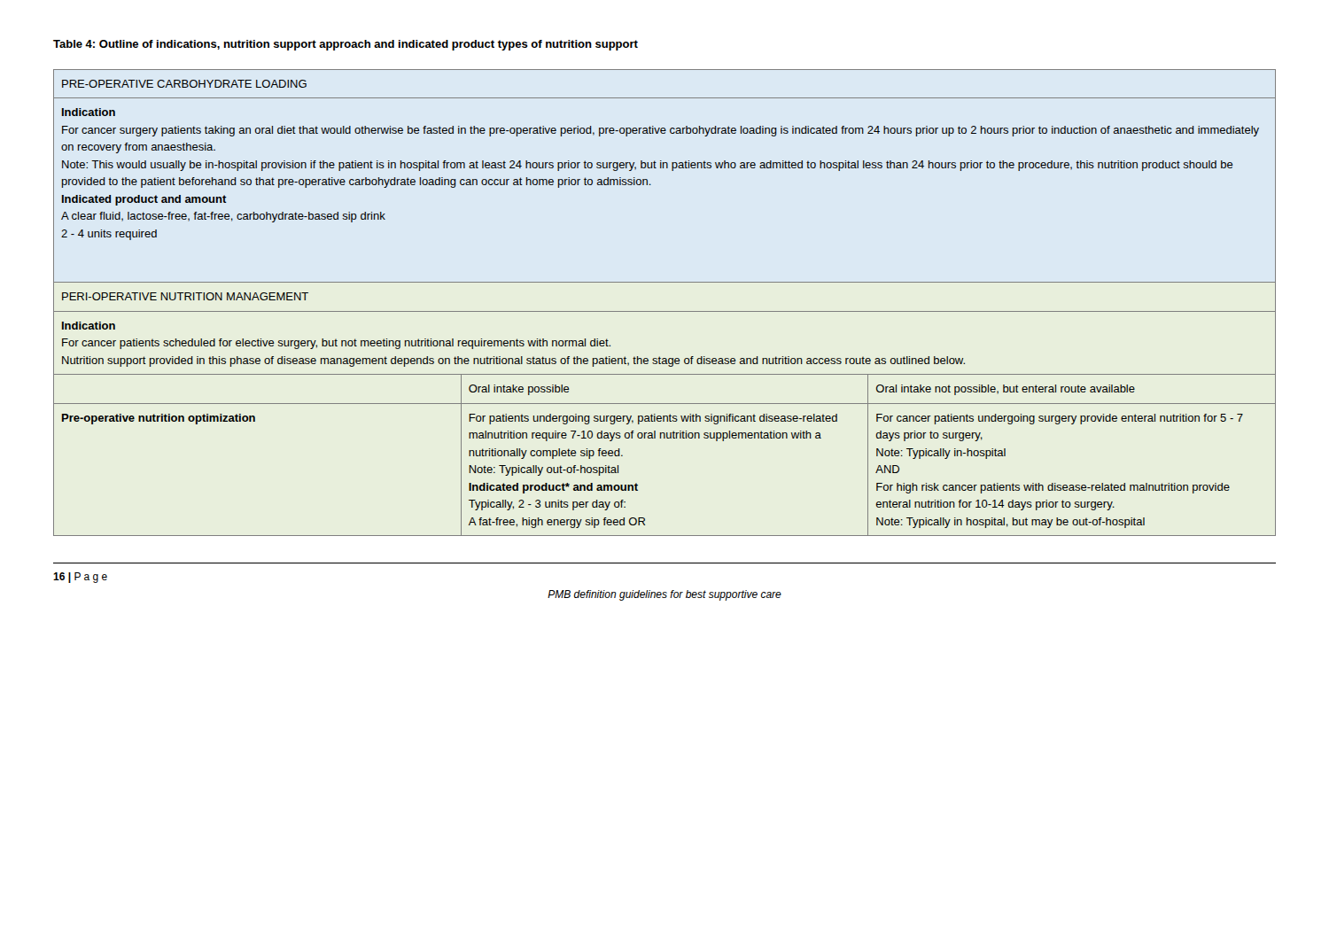Table 4: Outline of indications, nutrition support approach and indicated product types of nutrition support
| PRE-OPERATIVE CARBOHYDRATE LOADING |
| Indication For cancer surgery patients taking an oral diet that would otherwise be fasted in the pre-operative period, pre-operative carbohydrate loading is indicated from 24 hours prior up to 2 hours prior to induction of anaesthetic and immediately on recovery from anaesthesia. Note: This would usually be in-hospital provision if the patient is in hospital from at least 24 hours prior to surgery, but in patients who are admitted to hospital less than 24 hours prior to the procedure, this nutrition product should be provided to the patient beforehand so that pre-operative carbohydrate loading can occur at home prior to admission. Indicated product and amount A clear fluid, lactose-free, fat-free, carbohydrate-based sip drink 2 - 4 units required |
| PERI-OPERATIVE NUTRITION MANAGEMENT |
| Indication For cancer patients scheduled for elective surgery, but not meeting nutritional requirements with normal diet. Nutrition support provided in this phase of disease management depends on the nutritional status of the patient, the stage of disease and nutrition access route as outlined below. |
| | Oral intake possible | Oral intake not possible, but enteral route available |
| Pre-operative nutrition optimization | For patients undergoing surgery, patients with significant disease-related malnutrition require 7-10 days of oral nutrition supplementation with a nutritionally complete sip feed. Note: Typically out-of-hospital Indicated product* and amount Typically, 2 - 3 units per day of: A fat-free, high energy sip feed OR | For cancer patients undergoing surgery provide enteral nutrition for 5 - 7 days prior to surgery, Note: Typically in-hospital AND For high risk cancer patients with disease-related malnutrition provide enteral nutrition for 10-14 days prior to surgery. Note: Typically in hospital, but may be out-of-hospital |
16 | P a g e
PMB definition guidelines for best supportive care